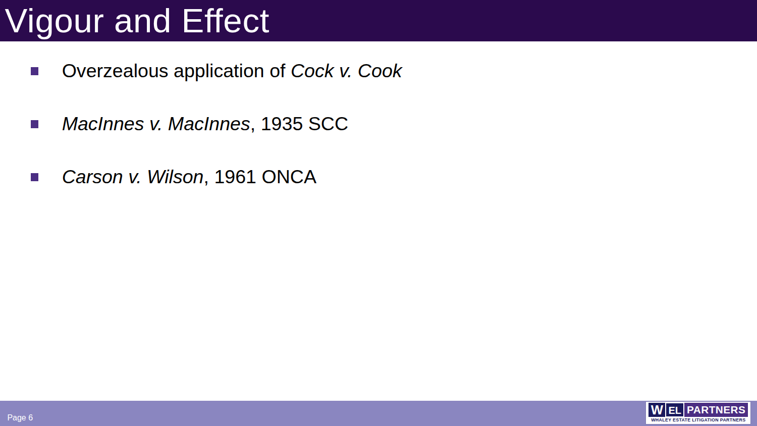Vigour and Effect
Overzealous application of Cock v. Cook
MacInnes v. MacInnes, 1935 SCC
Carson v. Wilson, 1961 ONCA
Page 6
W EL PARTNERS
WHALEY ESTATE LITIGATION PARTNERS